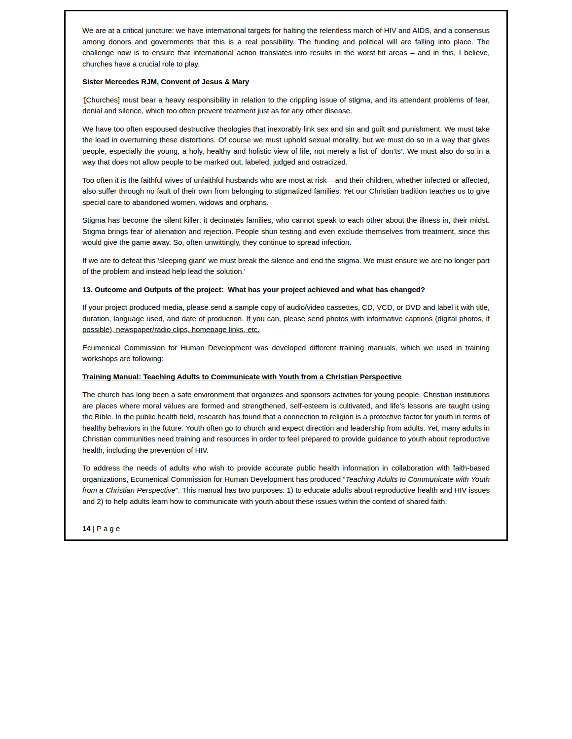We are at a critical juncture: we have international targets for halting the relentless march of HIV and AIDS, and a consensus among donors and governments that this is a real possibility. The funding and political will are falling into place. The challenge now is to ensure that international action translates into results in the worst-hit areas – and in this, I believe, churches have a crucial role to play.
Sister Mercedes RJM, Convent of Jesus & Mary
‘[Churches] must bear a heavy responsibility in relation to the crippling issue of stigma, and its attendant problems of fear, denial and silence, which too often prevent treatment just as for any other disease.
We have too often espoused destructive theologies that inexorably link sex and sin and guilt and punishment. We must take the lead in overturning these distortions. Of course we must uphold sexual morality, but we must do so in a way that gives people, especially the young, a holy, healthy and holistic view of life, not merely a list of ‘don’ts’. We must also do so in a way that does not allow people to be marked out, labeled, judged and ostracized.
Too often it is the faithful wives of unfaithful husbands who are most at risk – and their children, whether infected or affected, also suffer through no fault of their own from belonging to stigmatized families. Yet our Christian tradition teaches us to give special care to abandoned women, widows and orphans.
Stigma has become the silent killer: it decimates families, who cannot speak to each other about the illness in, their midst. Stigma brings fear of alienation and rejection. People shun testing and even exclude themselves from treatment, since this would give the game away. So, often unwittingly, they continue to spread infection.
If we are to defeat this ‘sleeping giant’ we must break the silence and end the stigma. We must ensure we are no longer part of the problem and instead help lead the solution.’
13. Outcome and Outputs of the project: What has your project achieved and what has changed?
If your project produced media, please send a sample copy of audio/video cassettes, CD, VCD, or DVD and label it with title, duration, language used, and date of production. If you can, please send photos with informative captions (digital photos, if possible), newspaper/radio clips, homepage links, etc.
Ecumenical Commission for Human Development was developed different training manuals, which we used in training workshops are following:
Training Manual: Teaching Adults to Communicate with Youth from a Christian Perspective
The church has long been a safe environment that organizes and sponsors activities for young people. Christian institutions are places where moral values are formed and strengthened, self-esteem is cultivated, and life’s lessons are taught using the Bible. In the public health field, research has found that a connection to religion is a protective factor for youth in terms of healthy behaviors in the future. Youth often go to church and expect direction and leadership from adults. Yet, many adults in Christian communities need training and resources in order to feel prepared to provide guidance to youth about reproductive health, including the prevention of HIV.
To address the needs of adults who wish to provide accurate public health information in collaboration with faith-based organizations, Ecumenical Commission for Human Development has produced “Teaching Adults to Communicate with Youth from a Christian Perspective”. This manual has two purposes: 1) to educate adults about reproductive health and HIV issues and 2) to help adults learn how to communicate with youth about these issues within the context of shared faith.
14 | P a g e